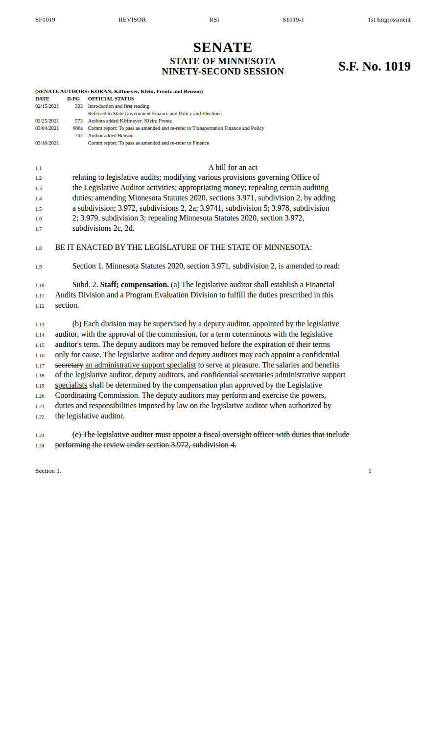SF1019 REVISOR RSI S1019-1 1st Engrossment
SENATE
STATE OF MINNESOTA
NINETY-SECOND SESSION
S.F. No. 1019
(SENATE AUTHORS: KORAN, Kiffmeyer, Klein, Frentz and Benson)
| DATE | D-PG | OFFICIAL STATUS |
| --- | --- | --- |
| 02/15/2021 | 393 | Introduction and first reading |
| | | Referred to State Government Finance and Policy and Elections |
| 02/25/2021 | 573 | Authors added Kiffmeyer; Klein; Frentz |
| 03/04/2021 | 666a | Comm report: To pass as amended and re-refer to Transportation Finance and Policy |
| | 702 | Author added Benson |
| 03/10/2021 | | Comm report: To pass as amended and re-refer to Finance |
1.1 A bill for an act
1.2 relating to legislative audits; modifying various provisions governing Office of
1.3 the Legislative Auditor activities; appropriating money; repealing certain auditing
1.4 duties; amending Minnesota Statutes 2020, sections 3.971, subdivision 2, by adding
1.5 a subdivision; 3.972, subdivisions 2, 2a; 3.9741, subdivision 5; 3.978, subdivision
1.6 2; 3.979, subdivision 3; repealing Minnesota Statutes 2020, section 3.972,
1.7 subdivisions 2c, 2d.
1.8 BE IT ENACTED BY THE LEGISLATURE OF THE STATE OF MINNESOTA:
1.9 Section 1. Minnesota Statutes 2020, section 3.971, subdivision 2, is amended to read:
1.10 Subd. 2. Staff; compensation. (a) The legislative auditor shall establish a Financial
1.11 Audits Division and a Program Evaluation Division to fulfill the duties prescribed in this
1.12 section.
1.13 (b) Each division may be supervised by a deputy auditor, appointed by the legislative
1.14 auditor, with the approval of the commission, for a term coterminous with the legislative
1.15 auditor's term. The deputy auditors may be removed before the expiration of their terms
1.16 only for cause. The legislative auditor and deputy auditors may each appoint a confidential
1.17 secretary an administrative support specialist to serve at pleasure. The salaries and benefits
1.18 of the legislative auditor, deputy auditors, and confidential secretaries administrative support
1.19 specialists shall be determined by the compensation plan approved by the Legislative
1.20 Coordinating Commission. The deputy auditors may perform and exercise the powers,
1.21 duties and responsibilities imposed by law on the legislative auditor when authorized by
1.22 the legislative auditor.
1.23 (c) The legislative auditor must appoint a fiscal oversight officer with duties that include
1.24 performing the review under section 3.972, subdivision 4.
Section 1. 1